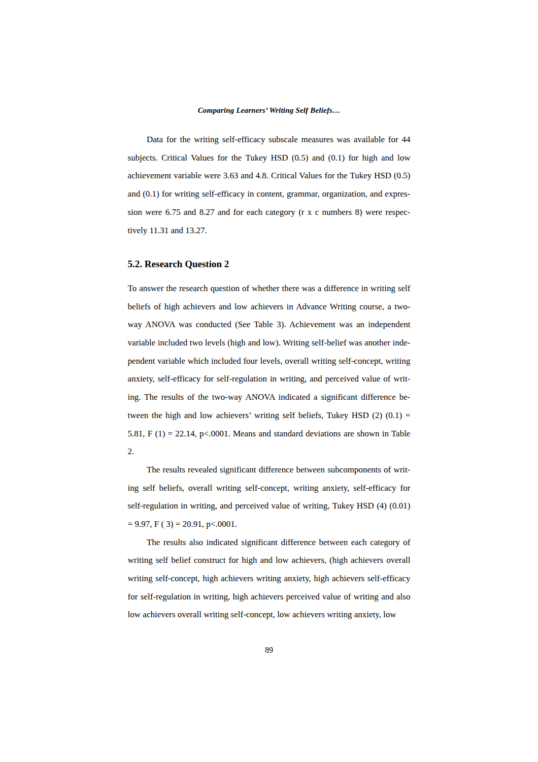Comparing Learners’ Writing Self Beliefs…
Data for the writing self-efficacy subscale measures was available for 44 subjects. Critical Values for the Tukey HSD (0.5) and (0.1) for high and low achievement variable were 3.63 and 4.8. Critical Values for the Tukey HSD (0.5) and (0.1) for writing self-efficacy in content, grammar, organization, and expression were 6.75 and 8.27 and for each category (r x c numbers 8) were respectively 11.31 and 13.27.
5.2. Research Question 2
To answer the research question of whether there was a difference in writing self beliefs of high achievers and low achievers in Advance Writing course, a two-way ANOVA was conducted (See Table 3). Achievement was an independent variable included two levels (high and low). Writing self-belief was another independent variable which included four levels, overall writing self-concept, writing anxiety, self-efficacy for self-regulation in writing, and perceived value of writing. The results of the two-way ANOVA indicated a significant difference between the high and low achievers’ writing self beliefs, Tukey HSD (2) (0.1) = 5.81, F (1) = 22.14, p<.0001. Means and standard deviations are shown in Table 2.
The results revealed significant difference between subcomponents of writing self beliefs, overall writing self-concept, writing anxiety, self-efficacy for self-regulation in writing, and perceived value of writing, Tukey HSD (4) (0.01) = 9.97, F ( 3) = 20.91, p<.0001.
The results also indicated significant difference between each category of writing self belief construct for high and low achievers, (high achievers overall writing self-concept, high achievers writing anxiety, high achievers self-efficacy for self-regulation in writing, high achievers perceived value of writing and also low achievers overall writing self-concept, low achievers writing anxiety, low
89